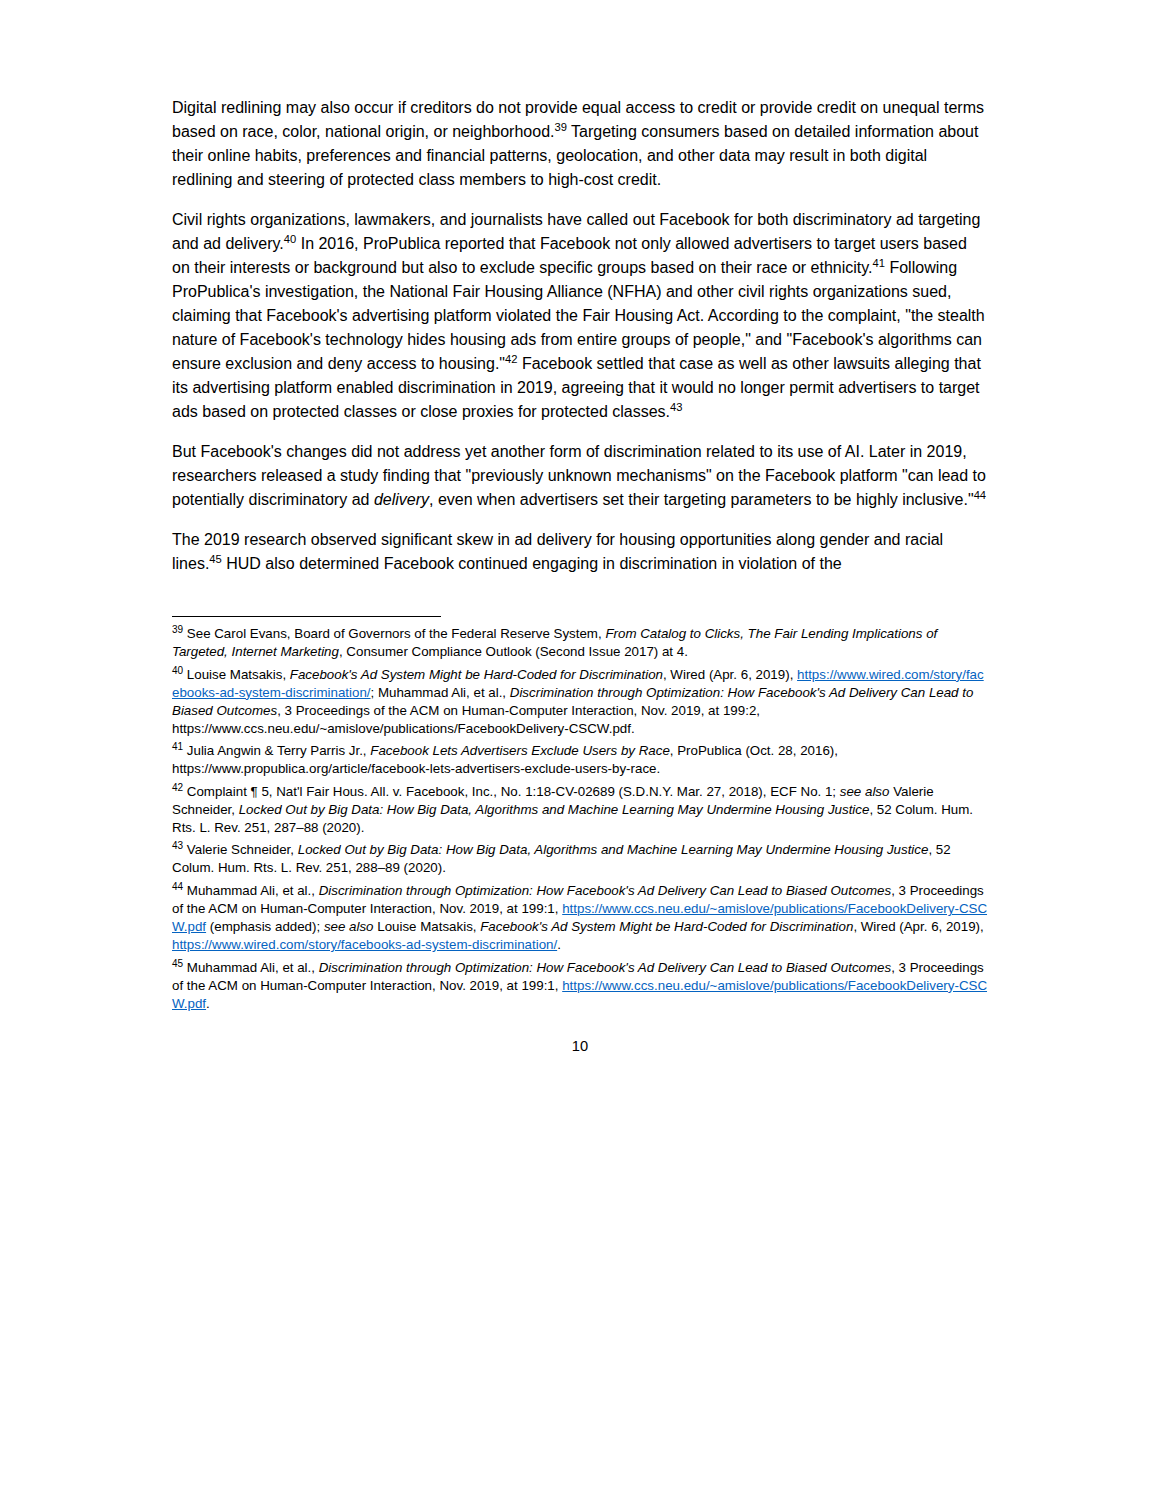Digital redlining may also occur if creditors do not provide equal access to credit or provide credit on unequal terms based on race, color, national origin, or neighborhood.39 Targeting consumers based on detailed information about their online habits, preferences and financial patterns, geolocation, and other data may result in both digital redlining and steering of protected class members to high-cost credit.
Civil rights organizations, lawmakers, and journalists have called out Facebook for both discriminatory ad targeting and ad delivery.40 In 2016, ProPublica reported that Facebook not only allowed advertisers to target users based on their interests or background but also to exclude specific groups based on their race or ethnicity.41 Following ProPublica's investigation, the National Fair Housing Alliance (NFHA) and other civil rights organizations sued, claiming that Facebook's advertising platform violated the Fair Housing Act. According to the complaint, "the stealth nature of Facebook's technology hides housing ads from entire groups of people," and "Facebook's algorithms can ensure exclusion and deny access to housing."42 Facebook settled that case as well as other lawsuits alleging that its advertising platform enabled discrimination in 2019, agreeing that it would no longer permit advertisers to target ads based on protected classes or close proxies for protected classes.43
But Facebook's changes did not address yet another form of discrimination related to its use of AI. Later in 2019, researchers released a study finding that "previously unknown mechanisms" on the Facebook platform "can lead to potentially discriminatory ad delivery, even when advertisers set their targeting parameters to be highly inclusive."44
The 2019 research observed significant skew in ad delivery for housing opportunities along gender and racial lines.45 HUD also determined Facebook continued engaging in discrimination in violation of the
39 See Carol Evans, Board of Governors of the Federal Reserve System, From Catalog to Clicks, The Fair Lending Implications of Targeted, Internet Marketing, Consumer Compliance Outlook (Second Issue 2017) at 4.
40 Louise Matsakis, Facebook's Ad System Might be Hard-Coded for Discrimination, Wired (Apr. 6, 2019), https://www.wired.com/story/facebooks-ad-system-discrimination/; Muhammad Ali, et al., Discrimination through Optimization: How Facebook's Ad Delivery Can Lead to Biased Outcomes, 3 Proceedings of the ACM on Human-Computer Interaction, Nov. 2019, at 199:2, https://www.ccs.neu.edu/~amislove/publications/FacebookDelivery-CSCW.pdf.
41 Julia Angwin & Terry Parris Jr., Facebook Lets Advertisers Exclude Users by Race, ProPublica (Oct. 28, 2016), https://www.propublica.org/article/facebook-lets-advertisers-exclude-users-by-race.
42 Complaint ¶ 5, Nat'l Fair Hous. All. v. Facebook, Inc., No. 1:18-CV-02689 (S.D.N.Y. Mar. 27, 2018), ECF No. 1; see also Valerie Schneider, Locked Out by Big Data: How Big Data, Algorithms and Machine Learning May Undermine Housing Justice, 52 Colum. Hum. Rts. L. Rev. 251, 287–88 (2020).
43 Valerie Schneider, Locked Out by Big Data: How Big Data, Algorithms and Machine Learning May Undermine Housing Justice, 52 Colum. Hum. Rts. L. Rev. 251, 288–89 (2020).
44 Muhammad Ali, et al., Discrimination through Optimization: How Facebook's Ad Delivery Can Lead to Biased Outcomes, 3 Proceedings of the ACM on Human-Computer Interaction, Nov. 2019, at 199:1, https://www.ccs.neu.edu/~amislove/publications/FacebookDelivery-CSCW.pdf (emphasis added); see also Louise Matsakis, Facebook's Ad System Might be Hard-Coded for Discrimination, Wired (Apr. 6, 2019), https://www.wired.com/story/facebooks-ad-system-discrimination/.
45 Muhammad Ali, et al., Discrimination through Optimization: How Facebook's Ad Delivery Can Lead to Biased Outcomes, 3 Proceedings of the ACM on Human-Computer Interaction, Nov. 2019, at 199:1, https://www.ccs.neu.edu/~amislove/publications/FacebookDelivery-CSCW.pdf.
10